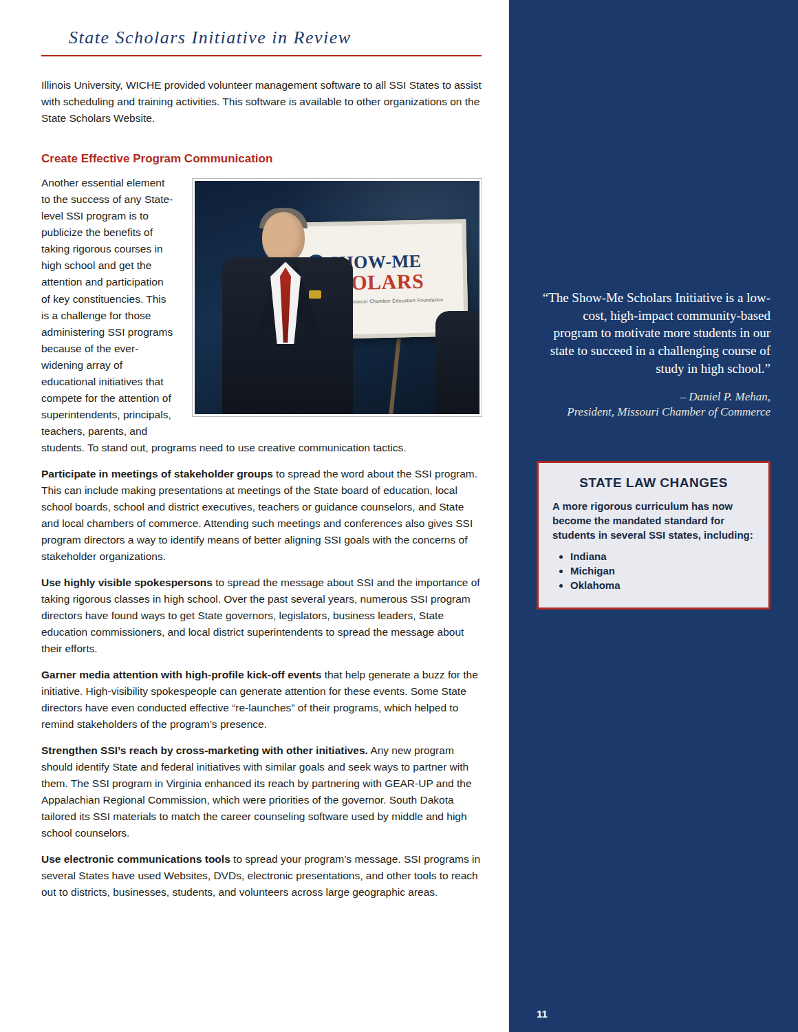State Scholars Initiative in Review
Illinois University, WICHE provided volunteer management software to all SSI States to assist with scheduling and training activities. This software is available to other organizations on the State Scholars Website.
Create Effective Program Communication
SHOW-ME
SCHOLARS
A program of the Missouri Chamber Education Foundation
Another essential element to the success of any State-level SSI program is to publicize the benefits of taking rigorous courses in high school and get the attention and participation of key constituencies. This is a challenge for those administering SSI programs because of the ever-widening array of educational initiatives that compete for the attention of superintendents, principals, teachers, parents, and students. To stand out, programs need to use creative communication tactics.
Participate in meetings of stakeholder groups to spread the word about the SSI program. This can include making presentations at meetings of the State board of education, local school boards, school and district executives, teachers or guidance counselors, and State and local chambers of commerce. Attending such meetings and conferences also gives SSI program directors a way to identify means of better aligning SSI goals with the concerns of stakeholder organizations.
Use highly visible spokespersons to spread the message about SSI and the importance of taking rigorous classes in high school. Over the past several years, numerous SSI program directors have found ways to get State governors, legislators, business leaders, State education commissioners, and local district superintendents to spread the message about their efforts.
Garner media attention with high-profile kick-off events that help generate a buzz for the initiative. High-visibility spokespeople can generate attention for these events. Some State directors have even conducted effective “re-launches” of their programs, which helped to remind stakeholders of the program’s presence.
Strengthen SSI’s reach by cross-marketing with other initiatives. Any new program should identify State and federal initiatives with similar goals and seek ways to partner with them. The SSI program in Virginia enhanced its reach by partnering with GEAR-UP and the Appalachian Regional Commission, which were priorities of the governor. South Dakota tailored its SSI materials to match the career counseling software used by middle and high school counselors.
Use electronic communications tools to spread your program’s message. SSI programs in several States have used Websites, DVDs, electronic presentations, and other tools to reach out to districts, businesses, students, and volunteers across large geographic areas.
“The Show-Me Scholars Initiative is a low-cost, high-impact community-based program to motivate more students in our state to succeed in a challenging course of study in high school.”
– Daniel P. Mehan,
President, Missouri Chamber of Commerce
STATE LAW CHANGES
A more rigorous curriculum has now become the mandated standard for students in several SSI states, including:
Indiana
Michigan
Oklahoma
11